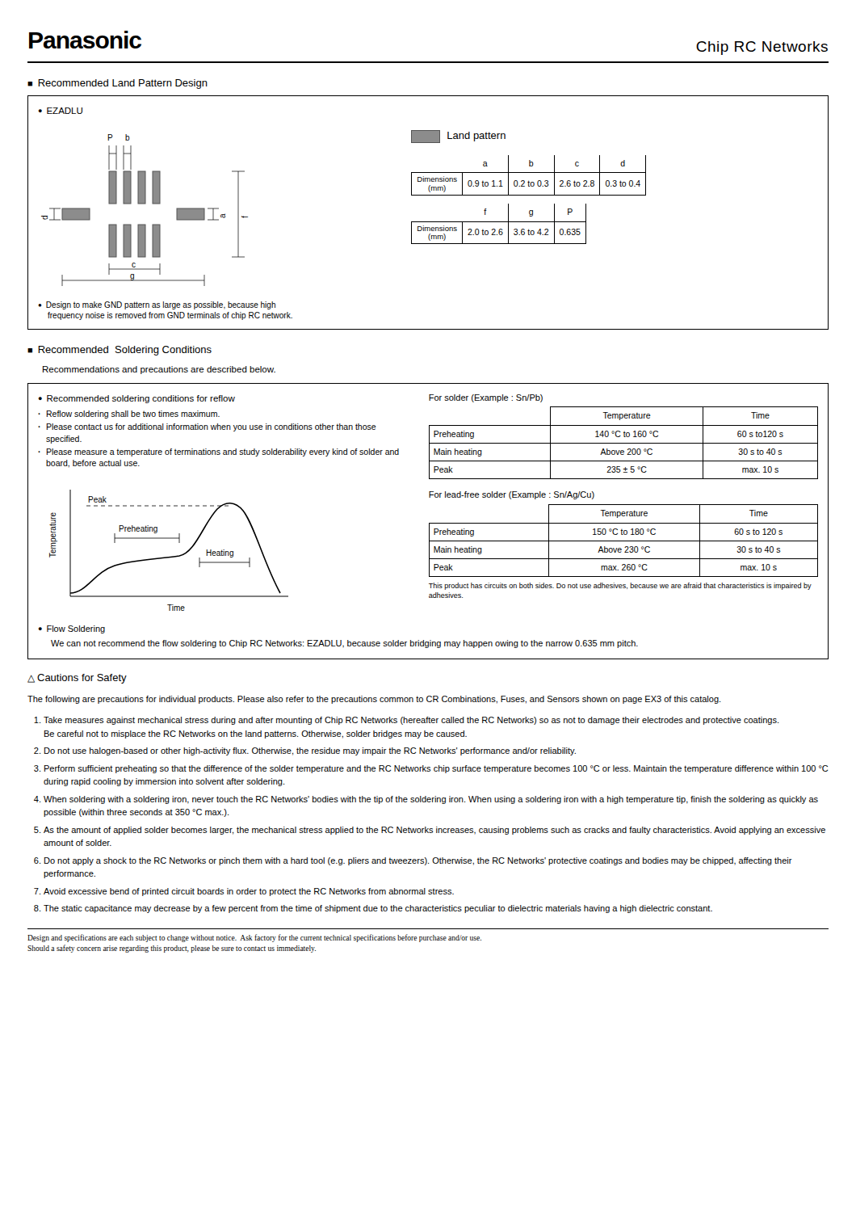Panasonic
Chip RC Networks
Recommended Land Pattern Design
EZADLU
P b d a f c g
Land pattern
| | a | b | c | d |
| Dimensions (mm) | 0.9 to 1.1 | 0.2 to 0.3 | 2.6 to 2.8 | 0.3 to 0.4 |
| | f | g | P |
| Dimensions (mm) | 2.0 to 2.6 | 3.6 to 4.2 | 0.635 |
Design to make GND pattern as large as possible, because high
frequency noise is removed from GND terminals of chip RC network.
Recommended Soldering Conditions
Recommendations and precautions are described below.
Recommended soldering conditions for reflow
Reflow soldering shall be two times maximum.
Please contact us for additional information when you use in conditions other than those specified.
Please measure a temperature of terminations and study solderability every kind of solder and board, before actual use.
Peak Preheating Heating Temperature Time
For solder (Example : Sn/Pb)
| | Temperature | Time |
| Preheating | 140 °C to 160 °C | 60 s to120 s |
| Main heating | Above 200 °C | 30 s to 40 s |
| Peak | 235 ± 5 °C | max. 10 s |
For lead-free solder (Example : Sn/Ag/Cu)
| | Temperature | Time |
| Preheating | 150 °C to 180 °C | 60 s to 120 s |
| Main heating | Above 230 °C | 30 s to 40 s |
| Peak | max. 260 °C | max. 10 s |
This product has circuits on both sides. Do not use adhesives, because we are afraid that characteristics is impaired by adhesives.
Flow Soldering
We can not recommend the flow soldering to Chip RC Networks: EZADLU, because solder bridging may happen owing to the narrow 0.635 mm pitch.
△Cautions for Safety
The following are precautions for individual products. Please also refer to the precautions common to CR Combinations, Fuses, and Sensors shown on page EX3 of this catalog.
Take measures against mechanical stress during and after mounting of Chip RC Networks (hereafter called the RC Networks) so as not to damage their electrodes and protective coatings.
Be careful not to misplace the RC Networks on the land patterns. Otherwise, solder bridges may be caused.
Do not use halogen-based or other high-activity flux. Otherwise, the residue may impair the RC Networks' performance and/or reliability.
Perform sufficient preheating so that the difference of the solder temperature and the RC Networks chip surface temperature becomes 100 °C or less. Maintain the temperature difference within 100 °C during rapid cooling by immersion into solvent after soldering.
When soldering with a soldering iron, never touch the RC Networks' bodies with the tip of the soldering iron. When using a soldering iron with a high temperature tip, finish the soldering as quickly as possible (within three seconds at 350 °C max.).
As the amount of applied solder becomes larger, the mechanical stress applied to the RC Networks increases, causing problems such as cracks and faulty characteristics. Avoid applying an excessive amount of solder.
Do not apply a shock to the RC Networks or pinch them with a hard tool (e.g. pliers and tweezers). Otherwise, the RC Networks' protective coatings and bodies may be chipped, affecting their performance.
Avoid excessive bend of printed circuit boards in order to protect the RC Networks from abnormal stress.
The static capacitance may decrease by a few percent from the time of shipment due to the characteristics peculiar to dielectric materials having a high dielectric constant.
Design and specifications are each subject to change without notice. Ask factory for the current technical specifications before purchase and/or use.
Should a safety concern arise regarding this product, please be sure to contact us immediately.